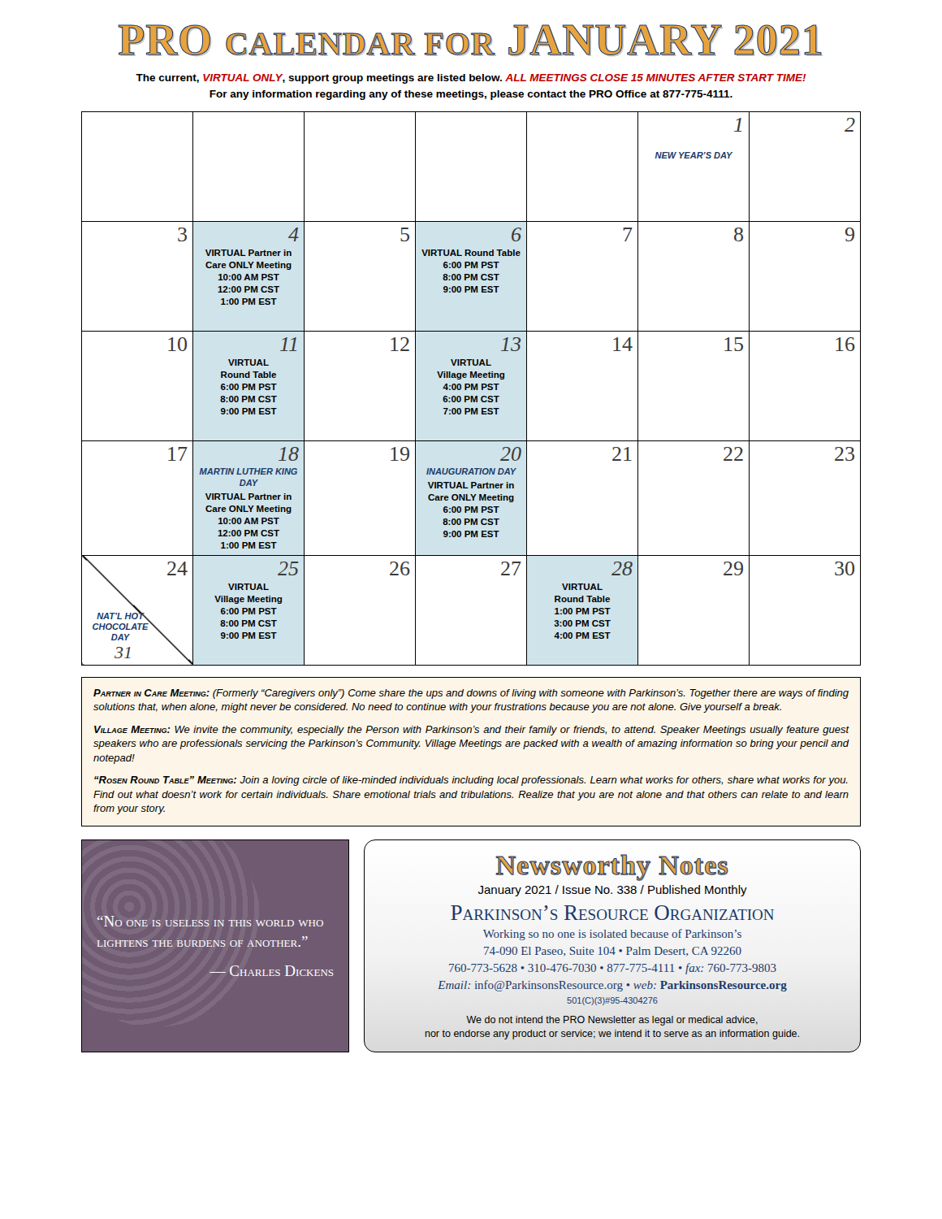PRO Calendar for January 2021
The current, VIRTUAL ONLY, support group meetings are listed below. All meetings close 15 minutes after start time!
For any information regarding any of these meetings, please contact the PRO Office at 877-775-4111.
| | | | | | 1 New Year’s Day | 2 |
| 3 | 4 VIRTUAL Partner in Care ONLY Meeting 10:00 AM PST 12:00 PM CST 1:00 PM EST | 5 | 6 VIRTUAL Round Table 6:00 PM PST 8:00 PM CST 9:00 PM EST | 7 | 8 | 9 |
| 10 | 11 VIRTUAL Round Table 6:00 PM PST 8:00 PM CST 9:00 PM EST | 12 | 13 VIRTUAL Village Meeting 4:00 PM PST 6:00 PM CST 7:00 PM EST | 14 | 15 | 16 |
| 17 | 18 Martin Luther King Day VIRTUAL Partner in Care ONLY Meeting 10:00 AM PST 12:00 PM CST 1:00 PM EST | 19 | 20 Inauguration Day VIRTUAL Partner in Care ONLY Meeting 6:00 PM PST 8:00 PM CST 9:00 PM EST | 21 | 22 | 23 |
| 24 Nat’l Hot Chocolate Day 31 | 25 VIRTUAL Village Meeting 6:00 PM PST 8:00 PM CST 9:00 PM EST | 26 | 27 | 28 VIRTUAL Round Table 1:00 PM PST 3:00 PM CST 4:00 PM EST | 29 | 30 |
Partner in Care Meeting: (Formerly “Caregivers only”) Come share the ups and downs of living with someone with Parkinson’s. Together there are ways of finding solutions that, when alone, might never be considered. No need to continue with your frustrations because you are not alone. Give yourself a break.
Village Meeting: We invite the community, especially the Person with Parkinson’s and their family or friends, to attend. Speaker Meetings usually feature guest speakers who are professionals servicing the Parkinson’s Community. Village Meetings are packed with a wealth of amazing information so bring your pencil and notepad!
“Rosen Round Table” Meeting: Join a loving circle of like-minded individuals including local professionals. Learn what works for others, share what works for you. Find out what doesn’t work for certain individuals. Share emotional trials and tribulations. Realize that you are not alone and that others can relate to and learn from your story.
“No one is useless in this world who lightens the burdens of another.” — Charles Dickens
Newsworthy Notes
January 2021 / Issue No. 338 / Published Monthly
Parkinson’s Resource Organization
Working so no one is isolated because of Parkinson’s
74-090 El Paseo, Suite 104 • Palm Desert, CA 92260
760-773-5628 • 310-476-7030 • 877-775-4111 • fax: 760-773-9803
Email: info@ParkinsonsResource.org • web: ParkinsonsResource.org
501(C)(3)#95-4304276
We do not intend the PRO Newsletter as legal or medical advice,
nor to endorse any product or service; we intend it to serve as an information guide.